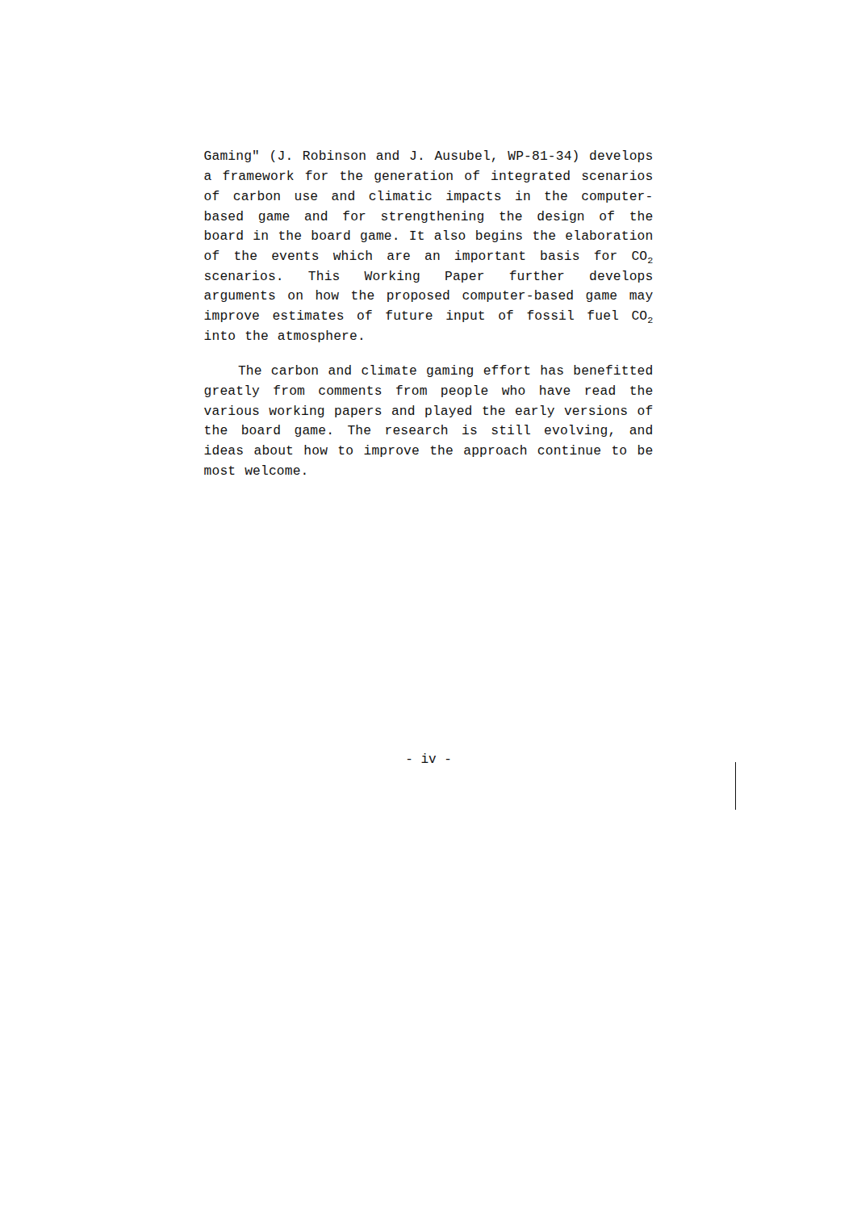Gaming" (J. Robinson and J. Ausubel, WP-81-34) develops a framework for the generation of integrated scenarios of carbon use and climatic impacts in the computer-based game and for strengthening the design of the board in the board game. It also begins the elaboration of the events which are an important basis for CO2 scenarios. This Working Paper further develops arguments on how the proposed computer-based game may improve estimates of future input of fossil fuel CO2 into the atmosphere.
The carbon and climate gaming effort has benefitted greatly from comments from people who have read the various working papers and played the early versions of the board game. The research is still evolving, and ideas about how to improve the approach continue to be most welcome.
- iv -